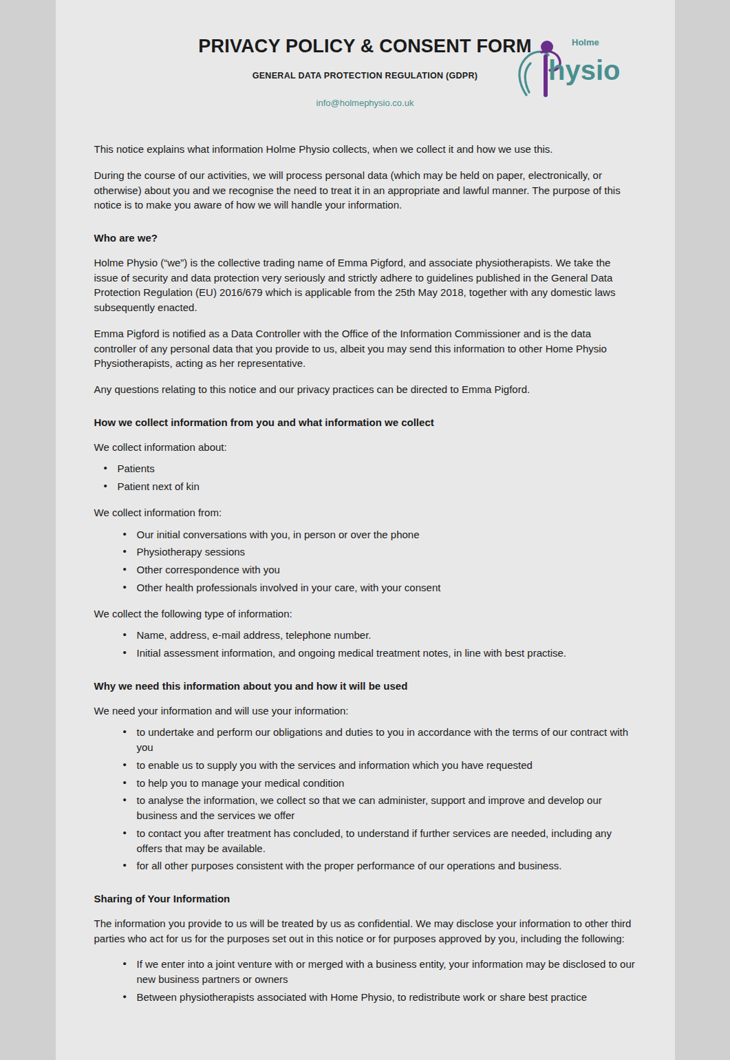Holme hysio
PRIVACY POLICY & CONSENT FORM
GENERAL DATA PROTECTION REGULATION (GDPR)
info@holmephysio.co.uk
This notice explains what information Holme Physio collects, when we collect it and how we use this.
During the course of our activities, we will process personal data (which may be held on paper, electronically, or otherwise) about you and we recognise the need to treat it in an appropriate and lawful manner. The purpose of this notice is to make you aware of how we will handle your information.
Who are we?
Holme Physio (“we”) is the collective trading name of Emma Pigford, and associate physiotherapists. We take the issue of security and data protection very seriously and strictly adhere to guidelines published in the General Data Protection Regulation (EU) 2016/679 which is applicable from the 25th May 2018, together with any domestic laws subsequently enacted.
Emma Pigford is notified as a Data Controller with the Office of the Information Commissioner and is the data controller of any personal data that you provide to us, albeit you may send this information to other Home Physio Physiotherapists, acting as her representative.
Any questions relating to this notice and our privacy practices can be directed to Emma Pigford.
How we collect information from you and what information we collect
We collect information about:
Patients
Patient next of kin
We collect information from:
Our initial conversations with you, in person or over the phone
Physiotherapy sessions
Other correspondence with you
Other health professionals involved in your care, with your consent
We collect the following type of information:
Name, address, e-mail address, telephone number.
Initial assessment information, and ongoing medical treatment notes, in line with best practise.
Why we need this information about you and how it will be used
We need your information and will use your information:
to undertake and perform our obligations and duties to you in accordance with the terms of our contract with you
to enable us to supply you with the services and information which you have requested
to help you to manage your medical condition
to analyse the information, we collect so that we can administer, support and improve and develop our business and the services we offer
to contact you after treatment has concluded, to understand if further services are needed, including any offers that may be available.
for all other purposes consistent with the proper performance of our operations and business.
Sharing of Your Information
The information you provide to us will be treated by us as confidential. We may disclose your information to other third parties who act for us for the purposes set out in this notice or for purposes approved by you, including the following:
If we enter into a joint venture with or merged with a business entity, your information may be disclosed to our new business partners or owners
Between physiotherapists associated with Home Physio, to redistribute work or share best practice